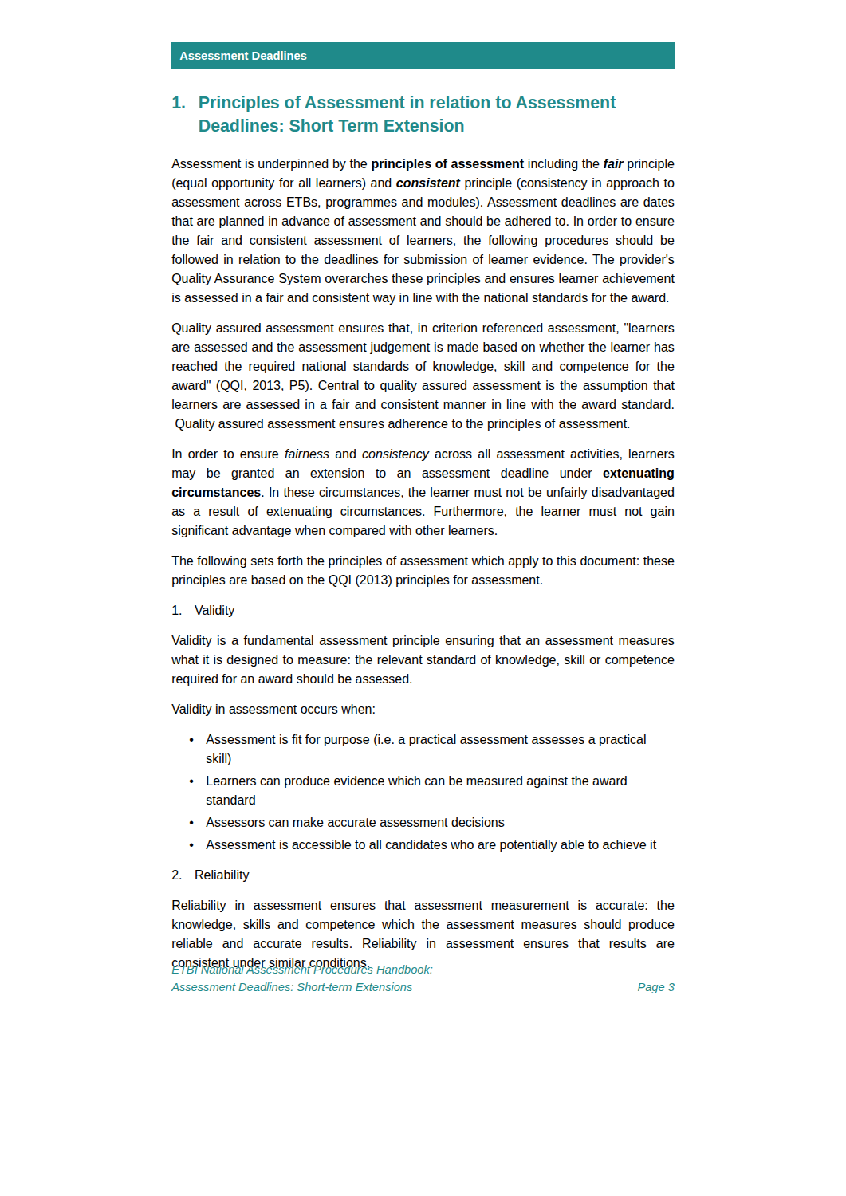Assessment Deadlines
1. Principles of Assessment in relation to Assessment Deadlines: Short Term Extension
Assessment is underpinned by the principles of assessment including the fair principle (equal opportunity for all learners) and consistent principle (consistency in approach to assessment across ETBs, programmes and modules). Assessment deadlines are dates that are planned in advance of assessment and should be adhered to. In order to ensure the fair and consistent assessment of learners, the following procedures should be followed in relation to the deadlines for submission of learner evidence. The provider's Quality Assurance System overarches these principles and ensures learner achievement is assessed in a fair and consistent way in line with the national standards for the award.
Quality assured assessment ensures that, in criterion referenced assessment, "learners are assessed and the assessment judgement is made based on whether the learner has reached the required national standards of knowledge, skill and competence for the award" (QQI, 2013, P5). Central to quality assured assessment is the assumption that learners are assessed in a fair and consistent manner in line with the award standard. Quality assured assessment ensures adherence to the principles of assessment.
In order to ensure fairness and consistency across all assessment activities, learners may be granted an extension to an assessment deadline under extenuating circumstances. In these circumstances, the learner must not be unfairly disadvantaged as a result of extenuating circumstances. Furthermore, the learner must not gain significant advantage when compared with other learners.
The following sets forth the principles of assessment which apply to this document: these principles are based on the QQI (2013) principles for assessment.
1. Validity
Validity is a fundamental assessment principle ensuring that an assessment measures what it is designed to measure: the relevant standard of knowledge, skill or competence required for an award should be assessed.
Validity in assessment occurs when:
Assessment is fit for purpose (i.e. a practical assessment assesses a practical skill)
Learners can produce evidence which can be measured against the award standard
Assessors can make accurate assessment decisions
Assessment is accessible to all candidates who are potentially able to achieve it
2. Reliability
Reliability in assessment ensures that assessment measurement is accurate: the knowledge, skills and competence which the assessment measures should produce reliable and accurate results. Reliability in assessment ensures that results are consistent under similar conditions.
ETBI National Assessment Procedures Handbook: Assessment Deadlines: Short-term ExtensionsPage 3